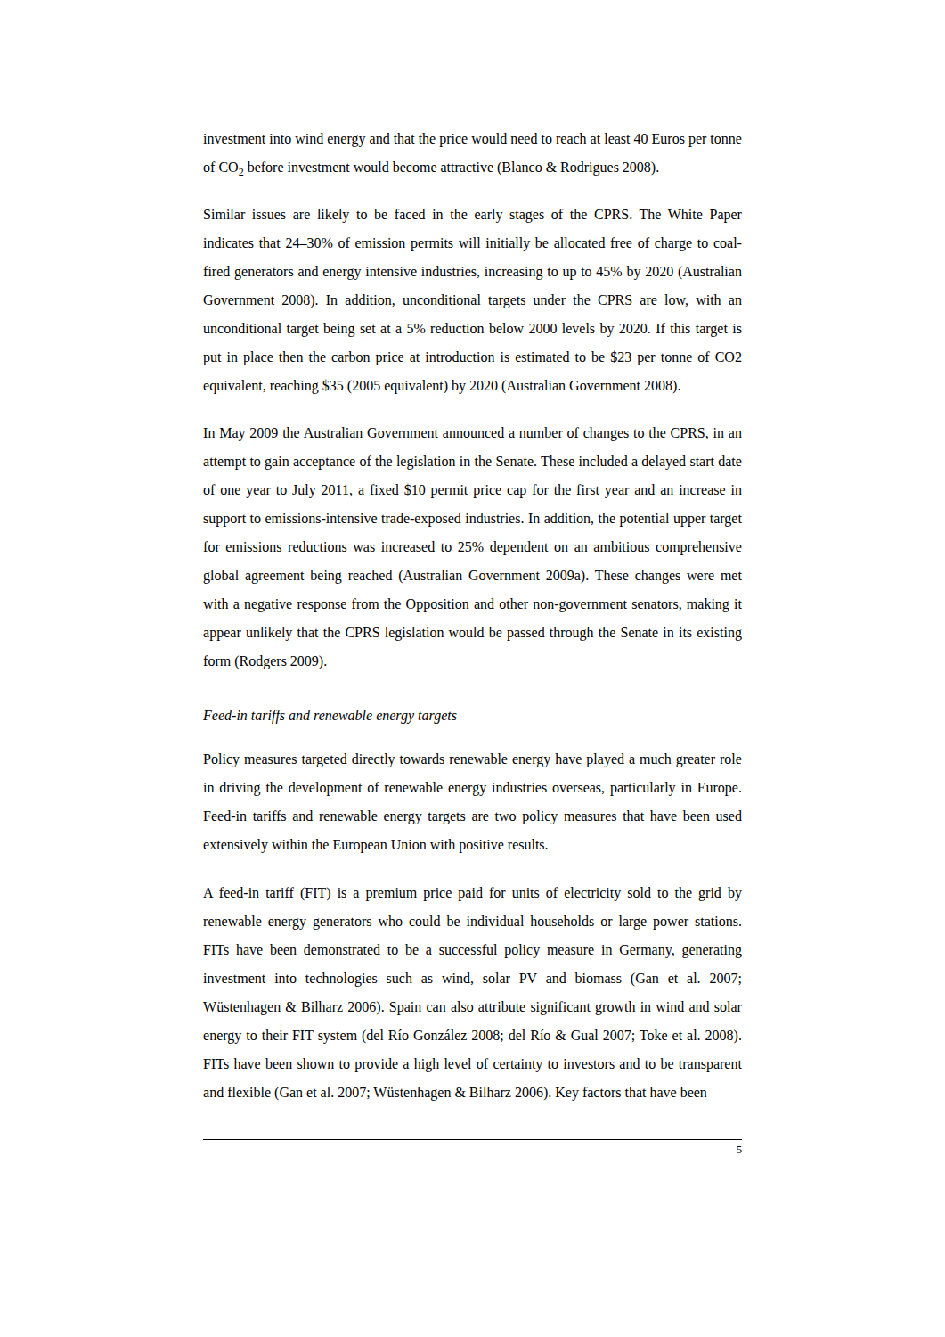investment into wind energy and that the price would need to reach at least 40 Euros per tonne of CO2 before investment would become attractive (Blanco & Rodrigues 2008).
Similar issues are likely to be faced in the early stages of the CPRS. The White Paper indicates that 24–30% of emission permits will initially be allocated free of charge to coal-fired generators and energy intensive industries, increasing to up to 45% by 2020 (Australian Government 2008). In addition, unconditional targets under the CPRS are low, with an unconditional target being set at a 5% reduction below 2000 levels by 2020. If this target is put in place then the carbon price at introduction is estimated to be $23 per tonne of CO2 equivalent, reaching $35 (2005 equivalent) by 2020 (Australian Government 2008).
In May 2009 the Australian Government announced a number of changes to the CPRS, in an attempt to gain acceptance of the legislation in the Senate. These included a delayed start date of one year to July 2011, a fixed $10 permit price cap for the first year and an increase in support to emissions-intensive trade-exposed industries. In addition, the potential upper target for emissions reductions was increased to 25% dependent on an ambitious comprehensive global agreement being reached (Australian Government 2009a). These changes were met with a negative response from the Opposition and other non-government senators, making it appear unlikely that the CPRS legislation would be passed through the Senate in its existing form (Rodgers 2009).
Feed-in tariffs and renewable energy targets
Policy measures targeted directly towards renewable energy have played a much greater role in driving the development of renewable energy industries overseas, particularly in Europe. Feed-in tariffs and renewable energy targets are two policy measures that have been used extensively within the European Union with positive results.
A feed-in tariff (FIT) is a premium price paid for units of electricity sold to the grid by renewable energy generators who could be individual households or large power stations. FITs have been demonstrated to be a successful policy measure in Germany, generating investment into technologies such as wind, solar PV and biomass (Gan et al. 2007; Wüstenhagen & Bilharz 2006). Spain can also attribute significant growth in wind and solar energy to their FIT system (del Río González 2008; del Río & Gual 2007; Toke et al. 2008). FITs have been shown to provide a high level of certainty to investors and to be transparent and flexible (Gan et al. 2007; Wüstenhagen & Bilharz 2006). Key factors that have been
5